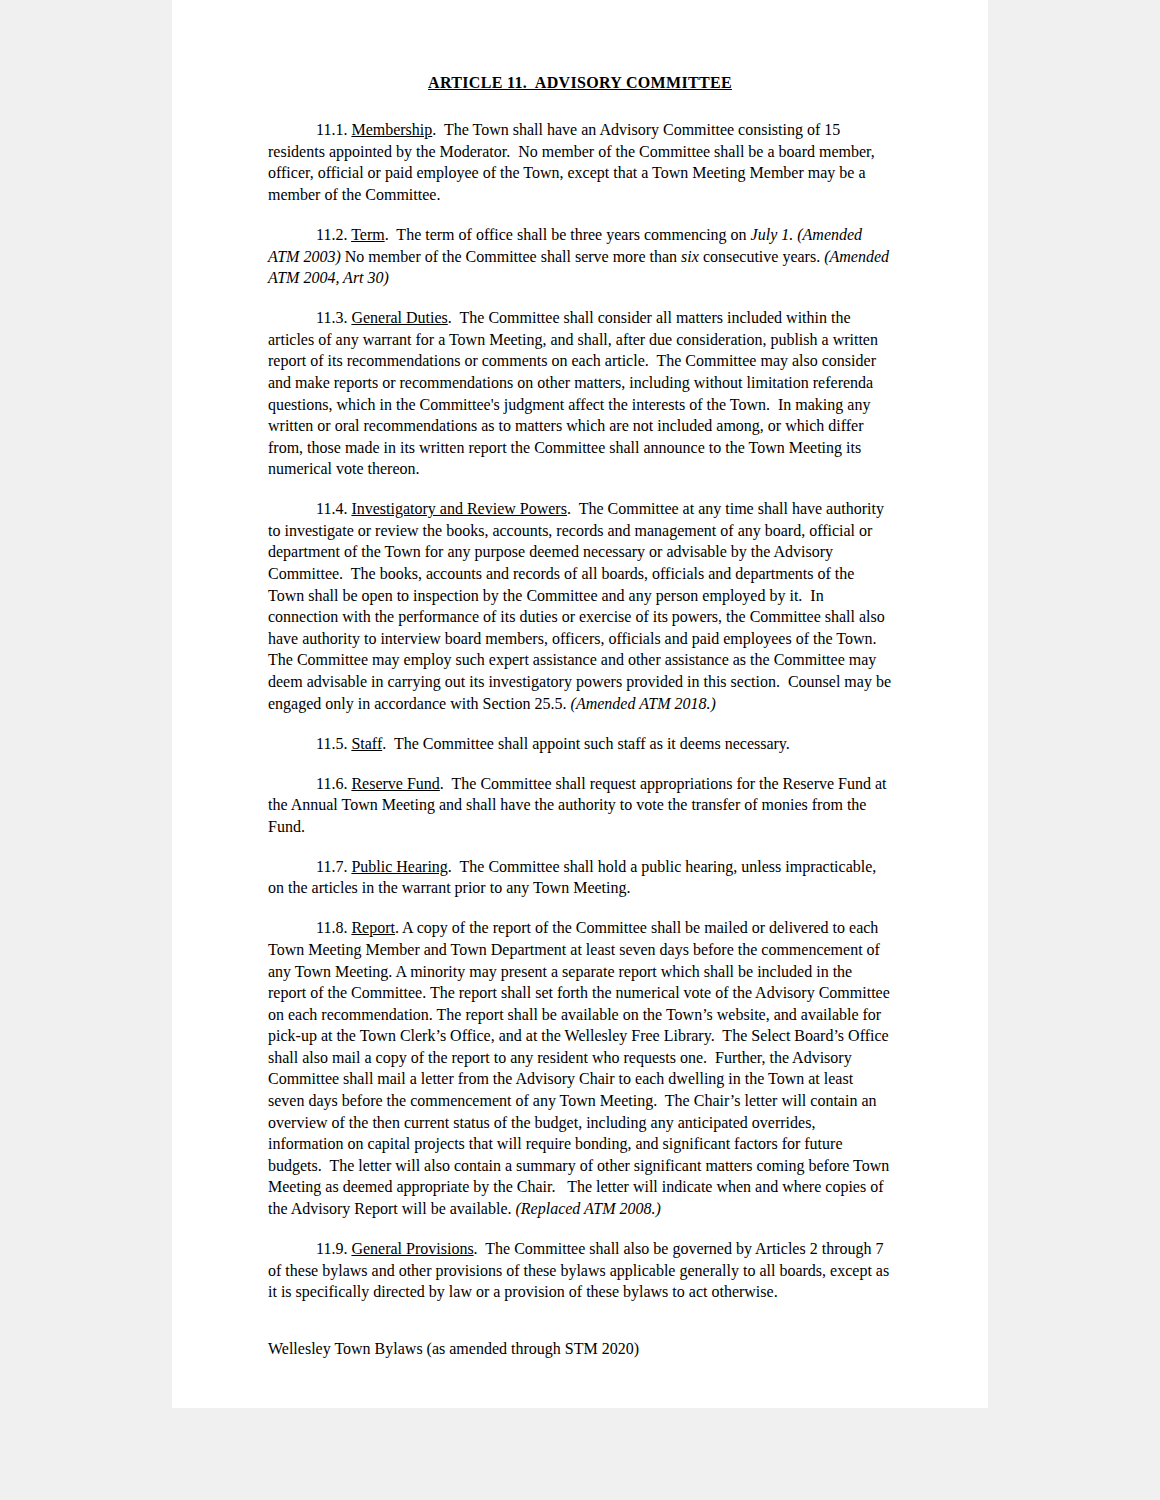ARTICLE 11. ADVISORY COMMITTEE
11.1. Membership. The Town shall have an Advisory Committee consisting of 15 residents appointed by the Moderator. No member of the Committee shall be a board member, officer, official or paid employee of the Town, except that a Town Meeting Member may be a member of the Committee.
11.2. Term. The term of office shall be three years commencing on July 1. (Amended ATM 2003) No member of the Committee shall serve more than six consecutive years. (Amended ATM 2004, Art 30)
11.3. General Duties. The Committee shall consider all matters included within the articles of any warrant for a Town Meeting, and shall, after due consideration, publish a written report of its recommendations or comments on each article. The Committee may also consider and make reports or recommendations on other matters, including without limitation referenda questions, which in the Committee's judgment affect the interests of the Town. In making any written or oral recommendations as to matters which are not included among, or which differ from, those made in its written report the Committee shall announce to the Town Meeting its numerical vote thereon.
11.4. Investigatory and Review Powers. The Committee at any time shall have authority to investigate or review the books, accounts, records and management of any board, official or department of the Town for any purpose deemed necessary or advisable by the Advisory Committee. The books, accounts and records of all boards, officials and departments of the Town shall be open to inspection by the Committee and any person employed by it. In connection with the performance of its duties or exercise of its powers, the Committee shall also have authority to interview board members, officers, officials and paid employees of the Town. The Committee may employ such expert assistance and other assistance as the Committee may deem advisable in carrying out its investigatory powers provided in this section. Counsel may be engaged only in accordance with Section 25.5. (Amended ATM 2018.)
11.5. Staff. The Committee shall appoint such staff as it deems necessary.
11.6. Reserve Fund. The Committee shall request appropriations for the Reserve Fund at the Annual Town Meeting and shall have the authority to vote the transfer of monies from the Fund.
11.7. Public Hearing. The Committee shall hold a public hearing, unless impracticable, on the articles in the warrant prior to any Town Meeting.
11.8. Report. A copy of the report of the Committee shall be mailed or delivered to each Town Meeting Member and Town Department at least seven days before the commencement of any Town Meeting. A minority may present a separate report which shall be included in the report of the Committee. The report shall set forth the numerical vote of the Advisory Committee on each recommendation. The report shall be available on the Town’s website, and available for pick-up at the Town Clerk’s Office, and at the Wellesley Free Library. The Select Board’s Office shall also mail a copy of the report to any resident who requests one. Further, the Advisory Committee shall mail a letter from the Advisory Chair to each dwelling in the Town at least seven days before the commencement of any Town Meeting. The Chair’s letter will contain an overview of the then current status of the budget, including any anticipated overrides, information on capital projects that will require bonding, and significant factors for future budgets. The letter will also contain a summary of other significant matters coming before Town Meeting as deemed appropriate by the Chair. The letter will indicate when and where copies of the Advisory Report will be available. (Replaced ATM 2008.)
11.9. General Provisions. The Committee shall also be governed by Articles 2 through 7 of these bylaws and other provisions of these bylaws applicable generally to all boards, except as it is specifically directed by law or a provision of these bylaws to act otherwise.
Wellesley Town Bylaws (as amended through STM 2020)